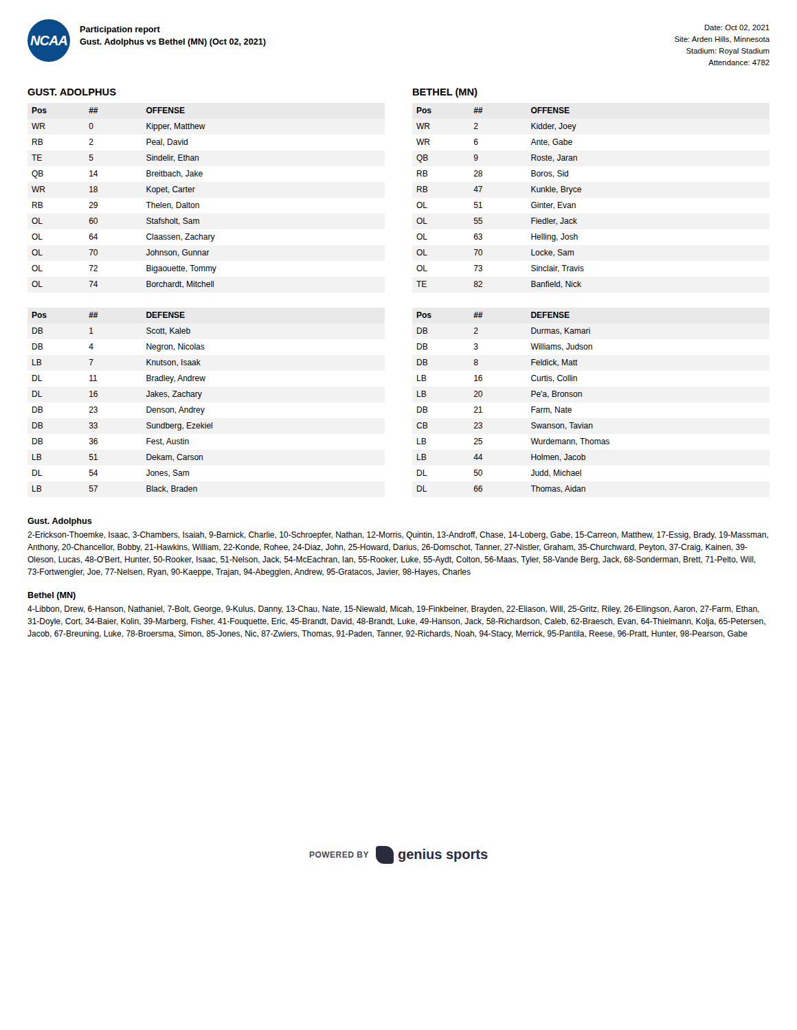NCAA
Participation report
Gust. Adolphus vs Bethel (MN) (Oct 02, 2021)
Date: Oct 02, 2021
Site: Arden Hills, Minnesota
Stadium: Royal Stadium
Attendance: 4782
GUST. ADOLPHUS
| Pos | ## | OFFENSE |
| --- | --- | --- |
| WR | 0 | Kipper, Matthew |
| RB | 2 | Peal, David |
| TE | 5 | Sindelir, Ethan |
| QB | 14 | Breitbach, Jake |
| WR | 18 | Kopet, Carter |
| RB | 29 | Thelen, Dalton |
| OL | 60 | Stafsholt, Sam |
| OL | 64 | Claassen, Zachary |
| OL | 70 | Johnson, Gunnar |
| OL | 72 | Bigaouette, Tommy |
| OL | 74 | Borchardt, Mitchell |
| Pos | ## | DEFENSE |
| --- | --- | --- |
| DB | 1 | Scott, Kaleb |
| DB | 4 | Negron, Nicolas |
| LB | 7 | Knutson, Isaak |
| DL | 11 | Bradley, Andrew |
| DL | 16 | Jakes, Zachary |
| DB | 23 | Denson, Andrey |
| DB | 33 | Sundberg, Ezekiel |
| DB | 36 | Fest, Austin |
| LB | 51 | Dekam, Carson |
| DL | 54 | Jones, Sam |
| LB | 57 | Black, Braden |
BETHEL (MN)
| Pos | ## | OFFENSE |
| --- | --- | --- |
| WR | 2 | Kidder, Joey |
| WR | 6 | Ante, Gabe |
| QB | 9 | Roste, Jaran |
| RB | 28 | Boros, Sid |
| RB | 47 | Kunkle, Bryce |
| OL | 51 | Ginter, Evan |
| OL | 55 | Fiedler, Jack |
| OL | 63 | Helling, Josh |
| OL | 70 | Locke, Sam |
| OL | 73 | Sinclair, Travis |
| TE | 82 | Banfield, Nick |
| Pos | ## | DEFENSE |
| --- | --- | --- |
| DB | 2 | Durmas, Kamari |
| DB | 3 | Williams, Judson |
| DB | 8 | Feldick, Matt |
| LB | 16 | Curtis, Collin |
| LB | 20 | Pe'a, Bronson |
| DB | 21 | Farm, Nate |
| CB | 23 | Swanson, Tavian |
| LB | 25 | Wurdemann, Thomas |
| LB | 44 | Holmen, Jacob |
| DL | 50 | Judd, Michael |
| DL | 66 | Thomas, Aidan |
Gust. Adolphus
2-Erickson-Thoemke, Isaac, 3-Chambers, Isaiah, 9-Barnick, Charlie, 10-Schroepfer, Nathan, 12-Morris, Quintin, 13-Androff, Chase, 14-Loberg, Gabe, 15-Carreon, Matthew, 17-Essig, Brady, 19-Massman, Anthony, 20-Chancellor, Bobby, 21-Hawkins, William, 22-Konde, Rohee, 24-Diaz, John, 25-Howard, Darius, 26-Domschot, Tanner, 27-Nistler, Graham, 35-Churchward, Peyton, 37-Craig, Kainen, 39-Oleson, Lucas, 48-O'Bert, Hunter, 50-Rooker, Isaac, 51-Nelson, Jack, 54-McEachran, Ian, 55-Rooker, Luke, 55-Aydt, Colton, 56-Maas, Tyler, 58-Vande Berg, Jack, 68-Sonderman, Brett, 71-Pelto, Will, 73-Fortwengler, Joe, 77-Nelsen, Ryan, 90-Kaeppe, Trajan, 94-Abegglen, Andrew, 95-Gratacos, Javier, 98-Hayes, Charles
Bethel (MN)
4-Libbon, Drew, 6-Hanson, Nathaniel, 7-Bolt, George, 9-Kulus, Danny, 13-Chau, Nate, 15-Niewald, Micah, 19-Finkbeiner, Brayden, 22-Eliason, Will, 25-Gritz, Riley, 26-Ellingson, Aaron, 27-Farm, Ethan, 31-Doyle, Cort, 34-Baier, Kolin, 39-Marberg, Fisher, 41-Fouquette, Eric, 45-Brandt, David, 48-Brandt, Luke, 49-Hanson, Jack, 58-Richardson, Caleb, 62-Braesch, Evan, 64-Thielmann, Kolja, 65-Petersen, Jacob, 67-Breuning, Luke, 78-Broersma, Simon, 85-Jones, Nic, 87-Zwiers, Thomas, 91-Paden, Tanner, 92-Richards, Noah, 94-Stacy, Merrick, 95-Pantila, Reese, 96-Pratt, Hunter, 98-Pearson, Gabe
POWERED BY genius sports